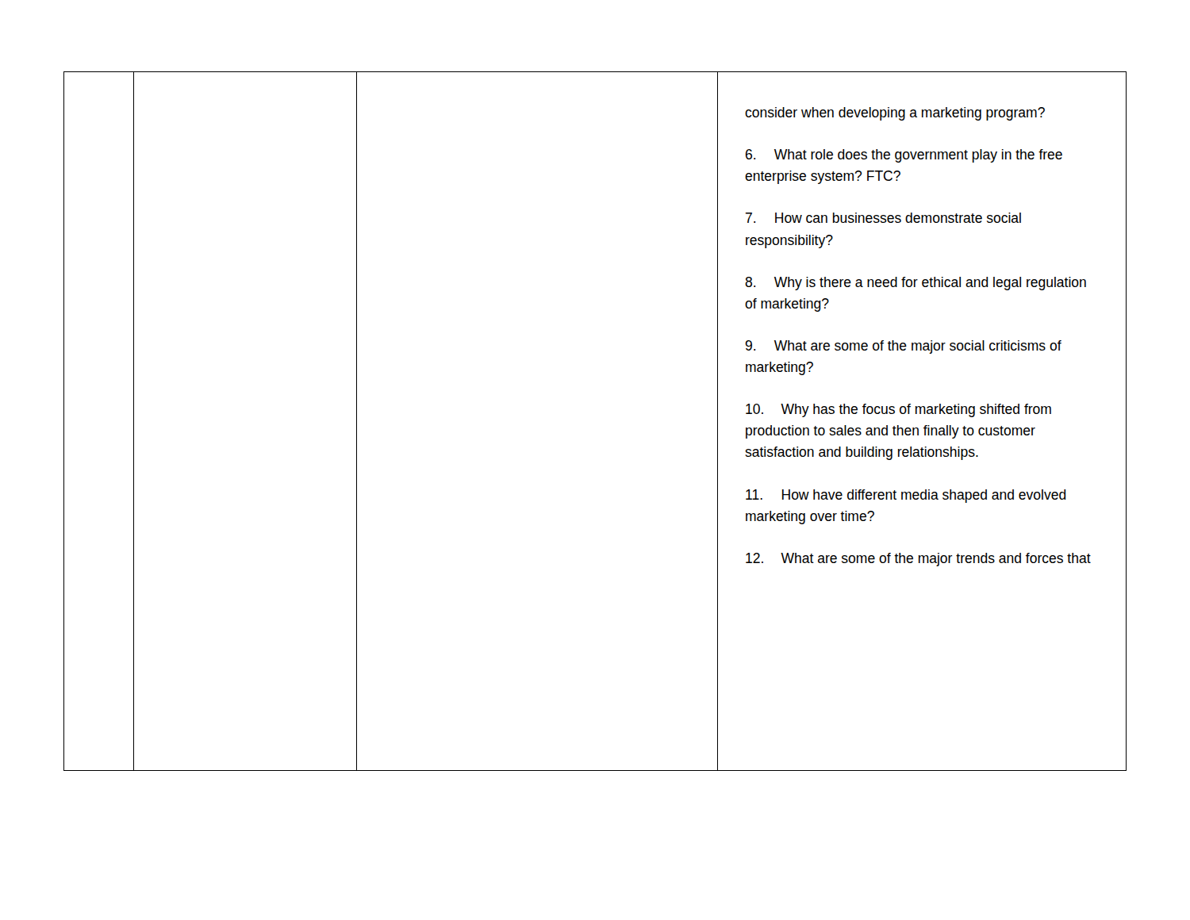| | | | consider when developing a marketing program? 6. What role does the government play in the free enterprise system? FTC? 7. How can businesses demonstrate social responsibility? 8. Why is there a need for ethical and legal regulation of marketing? 9. What are some of the major social criticisms of marketing? 10. Why has the focus of marketing shifted from production to sales and then finally to customer satisfaction and building relationships. 11. How have different media shaped and evolved marketing over time? 12. What are some of the major trends and forces that |